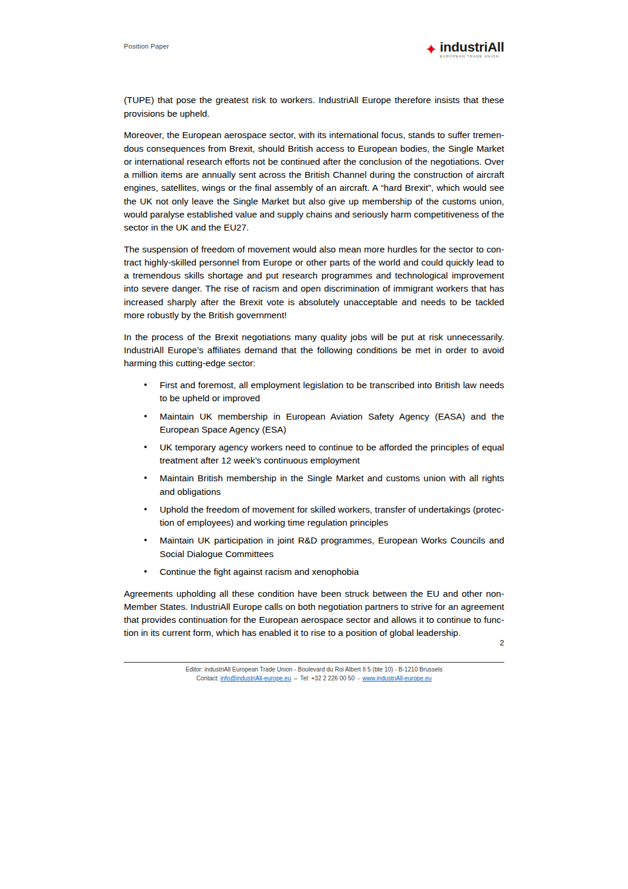Position Paper
✦ industriAll European Trade Union
(TUPE) that pose the greatest risk to workers. IndustriAll Europe therefore insists that these provisions be upheld.
Moreover, the European aerospace sector, with its international focus, stands to suffer tremendous consequences from Brexit, should British access to European bodies, the Single Market or international research efforts not be continued after the conclusion of the negotiations. Over a million items are annually sent across the British Channel during the construction of aircraft engines, satellites, wings or the final assembly of an aircraft. A “hard Brexit”, which would see the UK not only leave the Single Market but also give up membership of the customs union, would paralyse established value and supply chains and seriously harm competitiveness of the sector in the UK and the EU27.
The suspension of freedom of movement would also mean more hurdles for the sector to contract highly-skilled personnel from Europe or other parts of the world and could quickly lead to a tremendous skills shortage and put research programmes and technological improvement into severe danger. The rise of racism and open discrimination of immigrant workers that has increased sharply after the Brexit vote is absolutely unacceptable and needs to be tackled more robustly by the British government!
In the process of the Brexit negotiations many quality jobs will be put at risk unnecessarily. IndustriAll Europe’s affiliates demand that the following conditions be met in order to avoid harming this cutting-edge sector:
First and foremost, all employment legislation to be transcribed into British law needs to be upheld or improved
Maintain UK membership in European Aviation Safety Agency (EASA) and the European Space Agency (ESA)
UK temporary agency workers need to continue to be afforded the principles of equal treatment after 12 week’s continuous employment
Maintain British membership in the Single Market and customs union with all rights and obligations
Uphold the freedom of movement for skilled workers, transfer of undertakings (protection of employees) and working time regulation principles
Maintain UK participation in joint R&D programmes, European Works Councils and Social Dialogue Committees
Continue the fight against racism and xenophobia
Agreements upholding all these condition have been struck between the EU and other non-Member States. IndustriAll Europe calls on both negotiation partners to strive for an agreement that provides continuation for the European aerospace sector and allows it to continue to function in its current form, which has enabled it to rise to a position of global leadership.
2
Editor: industriAll European Trade Union - Boulevard du Roi Albert II 5 (bte 10) - B-1210 Brussels
Contact: info@industriAll-europe.eu – Tel: +32 2 226 00 50 - www.industriAll-europe.eu